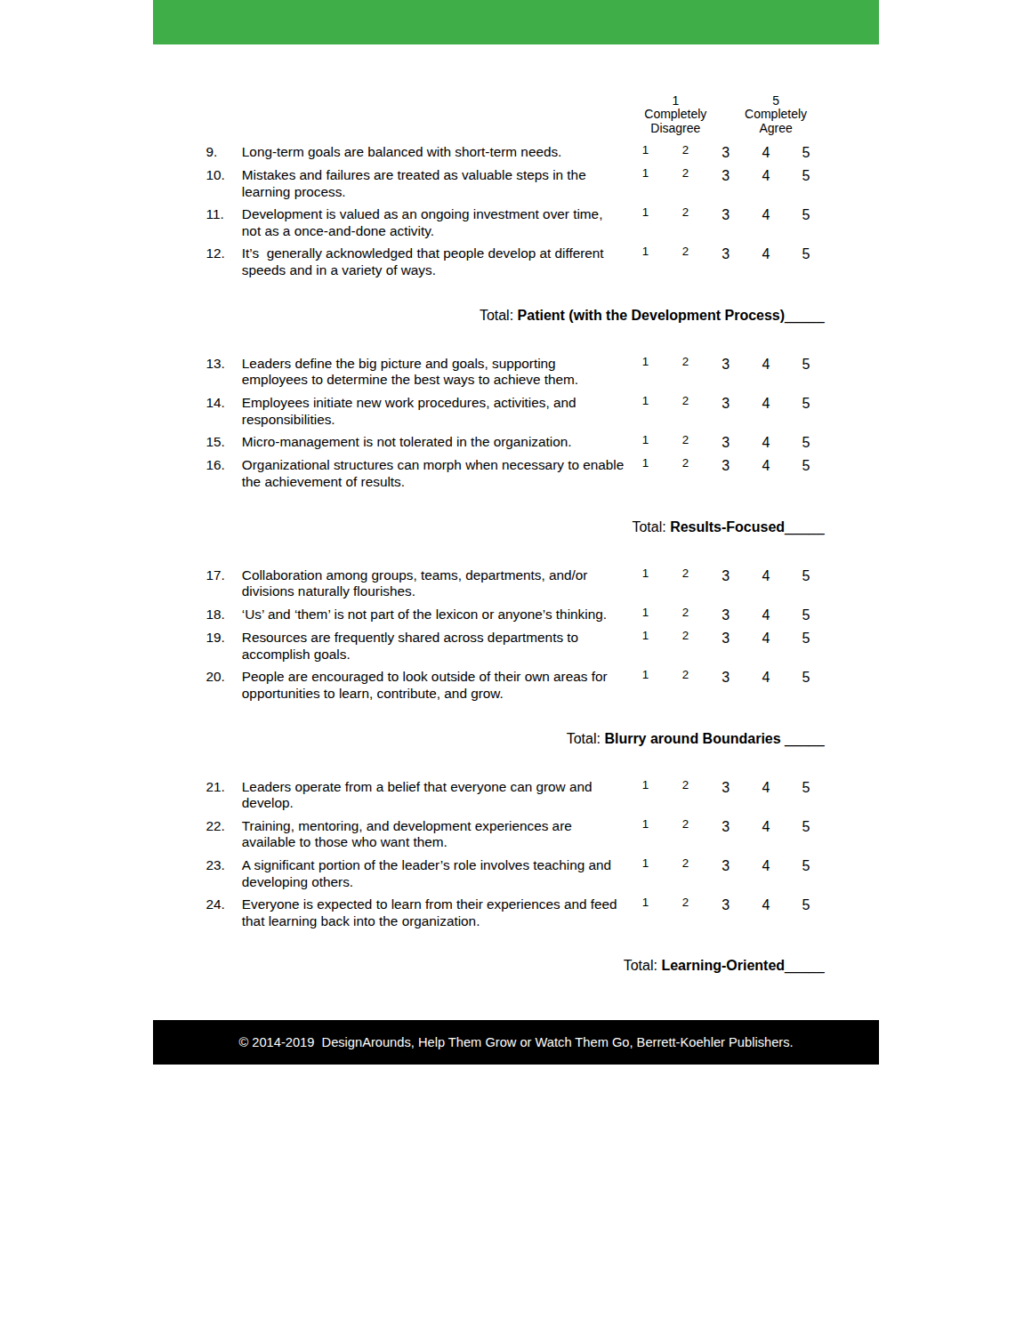1 Completely
Disagree
5 Completely
Agree
| 9. | Long-term goals are balanced with short-term needs. | 1 2 3 4 5 |
| 10. | Mistakes and failures are treated as valuable steps in the learning process. | 1 2 3 4 5 |
| 11. | Development is valued as an ongoing investment over time, not as a once-and-done activity. | 1 2 3 4 5 |
| 12. | It’s generally acknowledged that people develop at different speeds and in a variety of ways. | 1 2 3 4 5 |
Total: Patient (with the Development Process)_____
| 13. | Leaders define the big picture and goals, supporting employees to determine the best ways to achieve them. | 1 2 3 4 5 |
| 14. | Employees initiate new work procedures, activities, and responsibilities. | 1 2 3 4 5 |
| 15. | Micro-management is not tolerated in the organization. | 1 2 3 4 5 |
| 16. | Organizational structures can morph when necessary to enable the achievement of results. | 1 2 3 4 5 |
Total: Results-Focused_____
| 17. | Collaboration among groups, teams, departments, and/or divisions naturally flourishes. | 1 2 3 4 5 |
| 18. | ‘Us’ and ‘them’ is not part of the lexicon or anyone’s thinking. | 1 2 3 4 5 |
| 19. | Resources are frequently shared across departments to accomplish goals. | 1 2 3 4 5 |
| 20. | People are encouraged to look outside of their own areas for opportunities to learn, contribute, and grow. | 1 2 3 4 5 |
Total: Blurry around Boundaries _____
| 21. | Leaders operate from a belief that everyone can grow and develop. | 1 2 3 4 5 |
| 22. | Training, mentoring, and development experiences are available to those who want them. | 1 2 3 4 5 |
| 23. | A significant portion of the leader’s role involves teaching and developing others. | 1 2 3 4 5 |
| 24. | Everyone is expected to learn from their experiences and feed that learning back into the organization. | 1 2 3 4 5 |
Total: Learning-Oriented_____
© 2014-2019 DesignArounds, Help Them Grow or Watch Them Go, Berrett-Koehler Publishers.